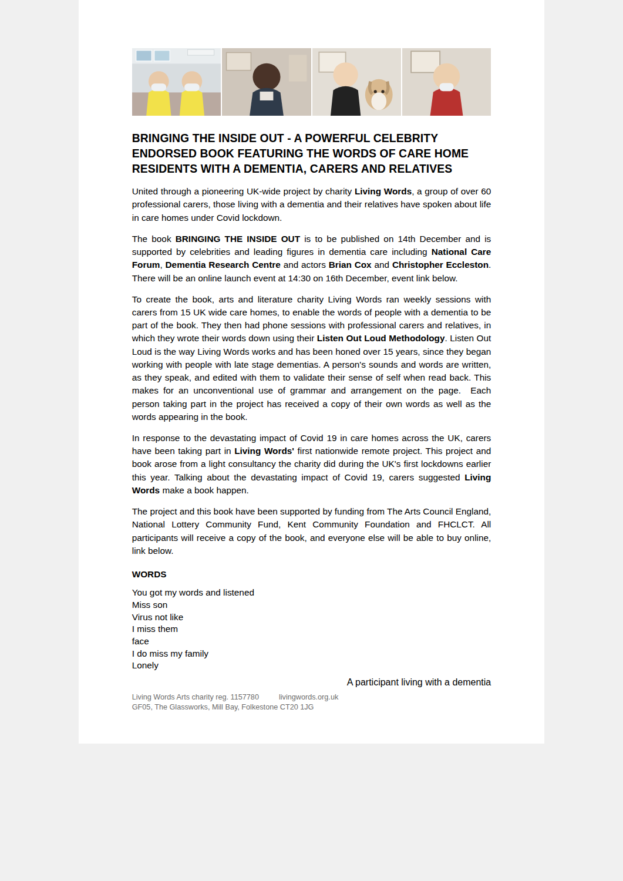Bringing the Inside Out - A powerful celebrity endorsed book featuring the words of care home residents with a dementia, carers and relatives
United through a pioneering UK-wide project by charity Living Words, a group of over 60 professional carers, those living with a dementia and their relatives have spoken about life in care homes under Covid lockdown.
The book BRINGING THE INSIDE OUT is to be published on 14th December and is supported by celebrities and leading figures in dementia care including National Care Forum, Dementia Research Centre and actors Brian Cox and Christopher Eccleston. There will be an online launch event at 14:30 on 16th December, event link below.
To create the book, arts and literature charity Living Words ran weekly sessions with carers from 15 UK wide care homes, to enable the words of people with a dementia to be part of the book. They then had phone sessions with professional carers and relatives, in which they wrote their words down using their Listen Out Loud Methodology. Listen Out Loud is the way Living Words works and has been honed over 15 years, since they began working with people with late stage dementias. A person's sounds and words are written, as they speak, and edited with them to validate their sense of self when read back. This makes for an unconventional use of grammar and arrangement on the page. Each person taking part in the project has received a copy of their own words as well as the words appearing in the book.
In response to the devastating impact of Covid 19 in care homes across the UK, carers have been taking part in Living Words' first nationwide remote project. This project and book arose from a light consultancy the charity did during the UK's first lockdowns earlier this year. Talking about the devastating impact of Covid 19, carers suggested Living Words make a book happen.
The project and this book have been supported by funding from The Arts Council England, National Lottery Community Fund, Kent Community Foundation and FHCLCT. All participants will receive a copy of the book, and everyone else will be able to buy online, link below.
WORDS
You got my words and listened
Miss son
Virus not like
I miss them
face
I do miss my family
Lonely
A participant living with a dementia
Living Words Arts charity reg. 1157780 livingwords.org.uk GF05, The Glassworks, Mill Bay, Folkestone CT20 1JG